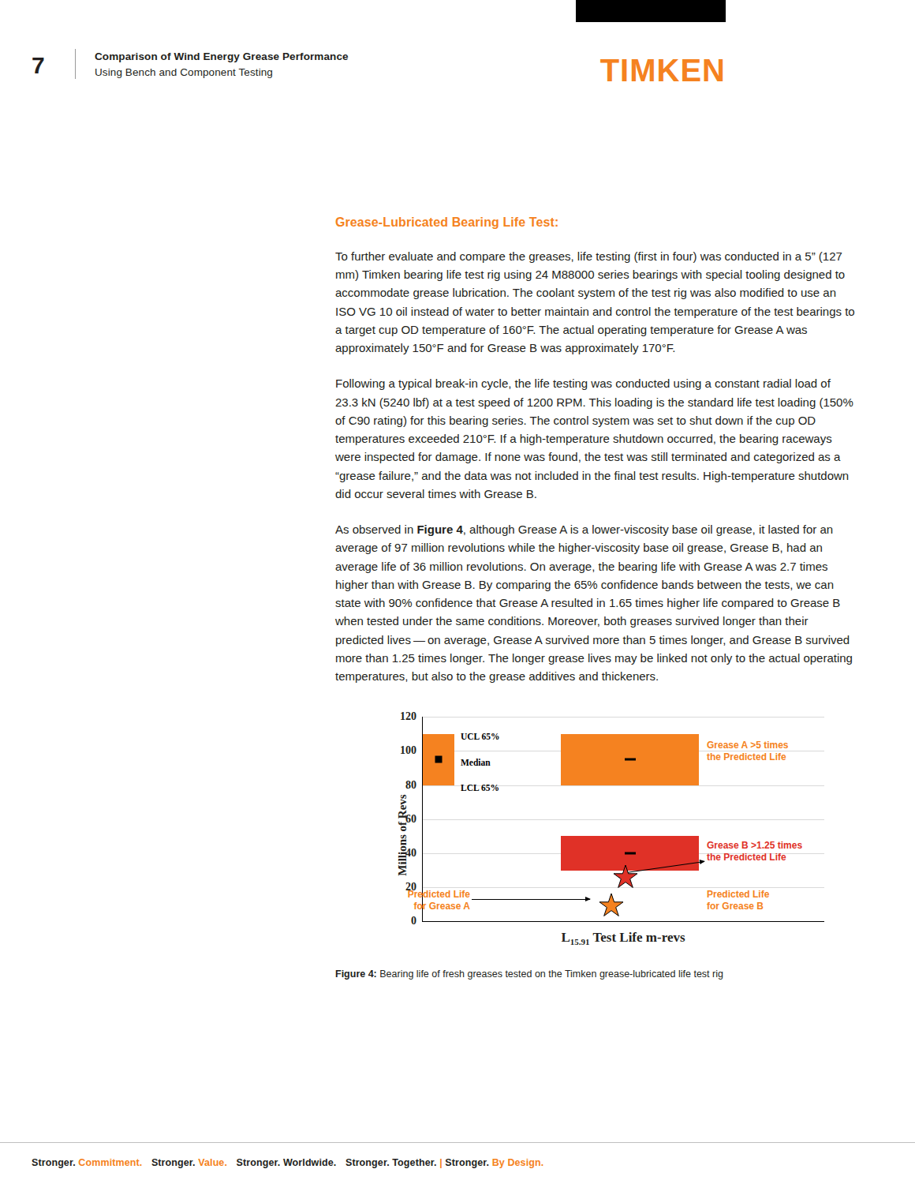7
Comparison of Wind Energy Grease Performance Using Bench and Component Testing
TIMKEN
Grease-Lubricated Bearing Life Test:
To further evaluate and compare the greases, life testing (first in four) was conducted in a 5” (127 mm) Timken bearing life test rig using 24 M88000 series bearings with special tooling designed to accommodate grease lubrication. The coolant system of the test rig was also modified to use an ISO VG 10 oil instead of water to better maintain and control the temperature of the test bearings to a target cup OD temperature of 160°F. The actual operating temperature for Grease A was approximately 150°F and for Grease B was approximately 170°F.
Following a typical break-in cycle, the life testing was conducted using a constant radial load of 23.3 kN (5240 lbf) at a test speed of 1200 RPM. This loading is the standard life test loading (150% of C90 rating) for this bearing series. The control system was set to shut down if the cup OD temperatures exceeded 210°F. If a high-temperature shutdown occurred, the bearing raceways were inspected for damage. If none was found, the test was still terminated and categorized as a “grease failure,” and the data was not included in the final test results. High-temperature shutdown did occur several times with Grease B.
As observed in Figure 4, although Grease A is a lower-viscosity base oil grease, it lasted for an average of 97 million revolutions while the higher-viscosity base oil grease, Grease B, had an average life of 36 million revolutions. On average, the bearing life with Grease A was 2.7 times higher than with Grease B. By comparing the 65% confidence bands between the tests, we can state with 90% confidence that Grease A resulted in 1.65 times higher life compared to Grease B when tested under the same conditions. Moreover, both greases survived longer than their predicted lives — on average, Grease A survived more than 5 times longer, and Grease B survived more than 1.25 times longer. The longer grease lives may be linked not only to the actual operating temperatures, but also to the grease additives and thickeners.
Millions of Revs
120
100
80
60
40
20
0
UCL 65%
Median
LCL 65%
Grease A >5 times
the Predicted Life
Grease B >1.25 times
the Predicted Life
Predicted Life
for Grease A
Predicted Life
for Grease B
L15.91 Test Life m-revs
Figure 4: Bearing life of fresh greases tested on the Timken grease-lubricated life test rig
Stronger. Commitment. Stronger. Value. Stronger. Worldwide. Stronger. Together. | Stronger. By Design.